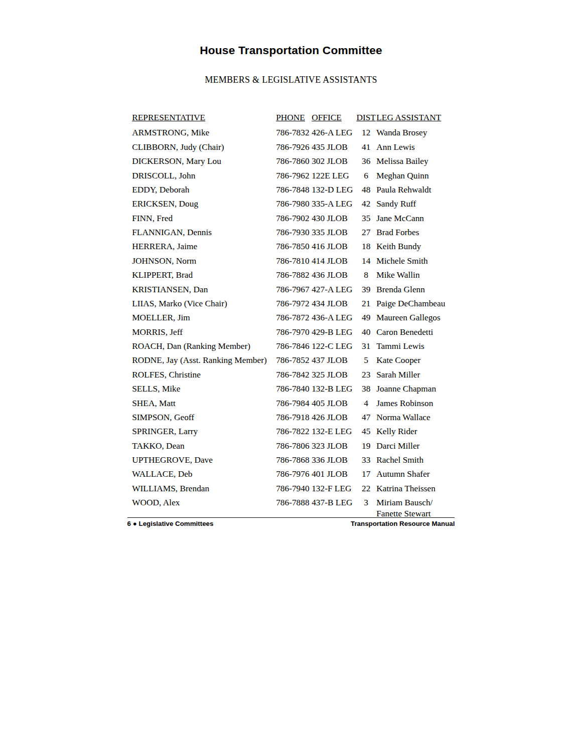House Transportation Committee
MEMBERS & LEGISLATIVE ASSISTANTS
| REPRESENTATIVE | PHONE | OFFICE | DIST | LEG ASSISTANT |
| --- | --- | --- | --- | --- |
| ARMSTRONG, Mike | 786-7832 | 426-A LEG | 12 | Wanda Brosey |
| CLIBBORN, Judy (Chair) | 786-7926 | 435 JLOB | 41 | Ann Lewis |
| DICKERSON, Mary Lou | 786-7860 | 302 JLOB | 36 | Melissa Bailey |
| DRISCOLL, John | 786-7962 | 122E LEG | 6 | Meghan Quinn |
| EDDY, Deborah | 786-7848 | 132-D LEG | 48 | Paula Rehwaldt |
| ERICKSEN, Doug | 786-7980 | 335-A LEG | 42 | Sandy Ruff |
| FINN, Fred | 786-7902 | 430 JLOB | 35 | Jane McCann |
| FLANNIGAN, Dennis | 786-7930 | 335 JLOB | 27 | Brad Forbes |
| HERRERA, Jaime | 786-7850 | 416 JLOB | 18 | Keith Bundy |
| JOHNSON, Norm | 786-7810 | 414 JLOB | 14 | Michele Smith |
| KLIPPERT, Brad | 786-7882 | 436 JLOB | 8 | Mike Wallin |
| KRISTIANSEN, Dan | 786-7967 | 427-A LEG | 39 | Brenda Glenn |
| LIIAS, Marko (Vice Chair) | 786-7972 | 434 JLOB | 21 | Paige DeChambeau |
| MOELLER, Jim | 786-7872 | 436-A LEG | 49 | Maureen Gallegos |
| MORRIS, Jeff | 786-7970 | 429-B LEG | 40 | Caron Benedetti |
| ROACH, Dan (Ranking Member) | 786-7846 | 122-C LEG | 31 | Tammi Lewis |
| RODNE, Jay (Asst. Ranking Member) | 786-7852 | 437 JLOB | 5 | Kate Cooper |
| ROLFES, Christine | 786-7842 | 325 JLOB | 23 | Sarah Miller |
| SELLS, Mike | 786-7840 | 132-B LEG | 38 | Joanne Chapman |
| SHEA, Matt | 786-7984 | 405 JLOB | 4 | James Robinson |
| SIMPSON, Geoff | 786-7918 | 426 JLOB | 47 | Norma Wallace |
| SPRINGER, Larry | 786-7822 | 132-E LEG | 45 | Kelly Rider |
| TAKKO, Dean | 786-7806 | 323 JLOB | 19 | Darci Miller |
| UPTHEGROVE, Dave | 786-7868 | 336 JLOB | 33 | Rachel Smith |
| WALLACE, Deb | 786-7976 | 401 JLOB | 17 | Autumn Shafer |
| WILLIAMS, Brendan | 786-7940 | 132-F LEG | 22 | Katrina Theissen |
| WOOD, Alex | 786-7888 | 437-B LEG | 3 | Miriam Bausch/ Fanette Stewart |
6 ● Legislative Committees
Transportation Resource Manual